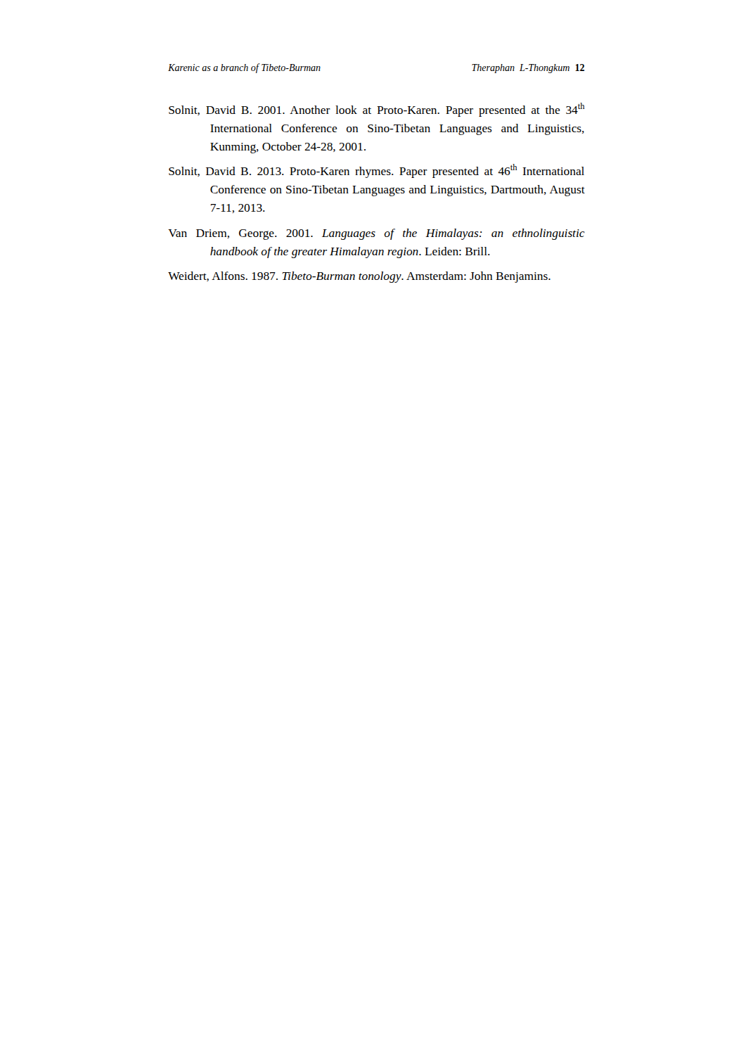Karenic as a branch of Tibeto-Burman Theraphan L-Thongkum12
Solnit, David B. 2001. Another look at Proto-Karen. Paper presented at the 34th International Conference on Sino-Tibetan Languages and Linguistics, Kunming, October 24-28, 2001.
Solnit, David B. 2013. Proto-Karen rhymes. Paper presented at 46th International Conference on Sino-Tibetan Languages and Linguistics, Dartmouth, August 7-11, 2013.
Van Driem, George. 2001. Languages of the Himalayas: an ethnolinguistic handbook of the greater Himalayan region. Leiden: Brill.
Weidert, Alfons. 1987. Tibeto-Burman tonology. Amsterdam: John Benjamins.